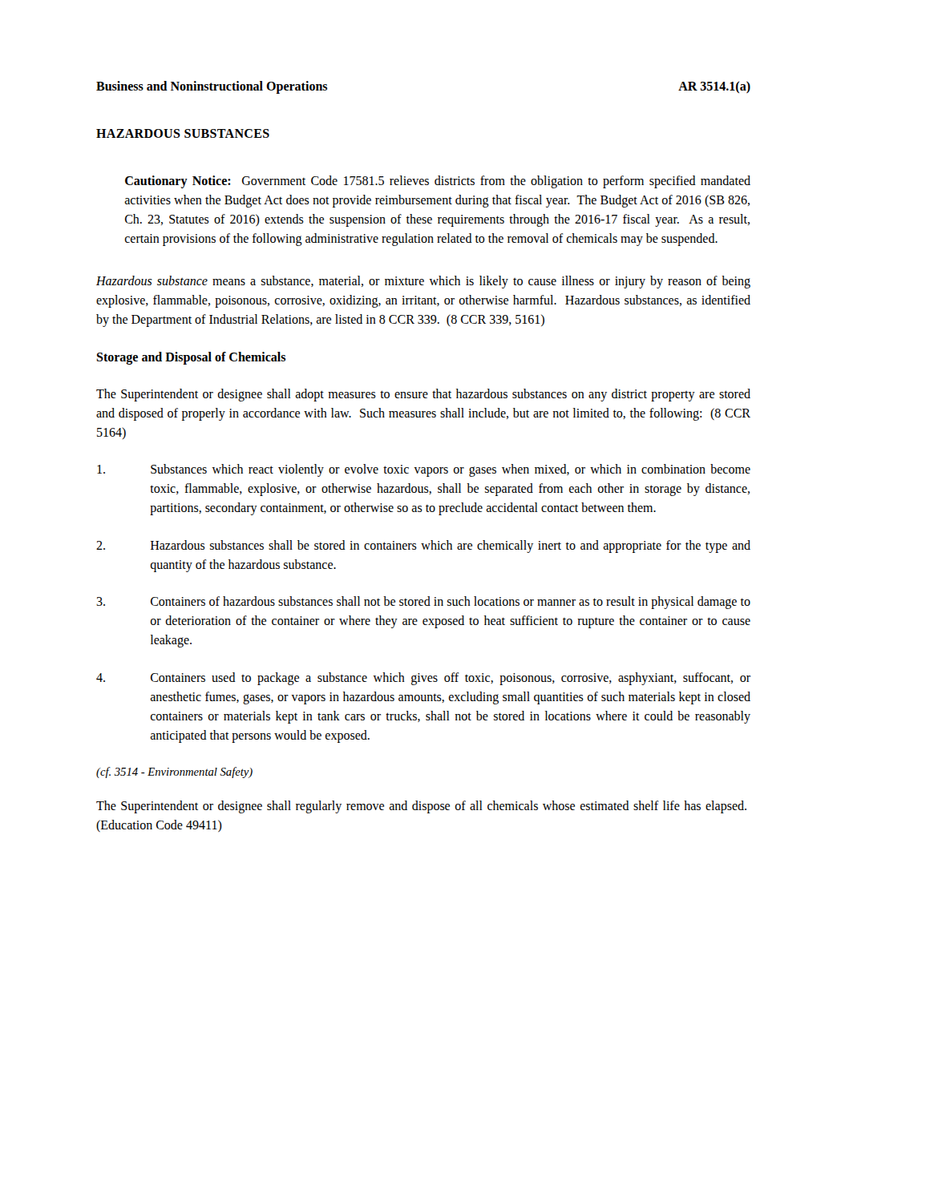Business and Noninstructional Operations AR 3514.1(a)
Hazardous Substances
Cautionary Notice: Government Code 17581.5 relieves districts from the obligation to perform specified mandated activities when the Budget Act does not provide reimbursement during that fiscal year. The Budget Act of 2016 (SB 826, Ch. 23, Statutes of 2016) extends the suspension of these requirements through the 2016-17 fiscal year. As a result, certain provisions of the following administrative regulation related to the removal of chemicals may be suspended.
Hazardous substance means a substance, material, or mixture which is likely to cause illness or injury by reason of being explosive, flammable, poisonous, corrosive, oxidizing, an irritant, or otherwise harmful. Hazardous substances, as identified by the Department of Industrial Relations, are listed in 8 CCR 339. (8 CCR 339, 5161)
Storage and Disposal of Chemicals
The Superintendent or designee shall adopt measures to ensure that hazardous substances on any district property are stored and disposed of properly in accordance with law. Such measures shall include, but are not limited to, the following: (8 CCR 5164)
Substances which react violently or evolve toxic vapors or gases when mixed, or which in combination become toxic, flammable, explosive, or otherwise hazardous, shall be separated from each other in storage by distance, partitions, secondary containment, or otherwise so as to preclude accidental contact between them.
Hazardous substances shall be stored in containers which are chemically inert to and appropriate for the type and quantity of the hazardous substance.
Containers of hazardous substances shall not be stored in such locations or manner as to result in physical damage to or deterioration of the container or where they are exposed to heat sufficient to rupture the container or to cause leakage.
Containers used to package a substance which gives off toxic, poisonous, corrosive, asphyxiant, suffocant, or anesthetic fumes, gases, or vapors in hazardous amounts, excluding small quantities of such materials kept in closed containers or materials kept in tank cars or trucks, shall not be stored in locations where it could be reasonably anticipated that persons would be exposed.
(cf. 3514 - Environmental Safety)
The Superintendent or designee shall regularly remove and dispose of all chemicals whose estimated shelf life has elapsed. (Education Code 49411)